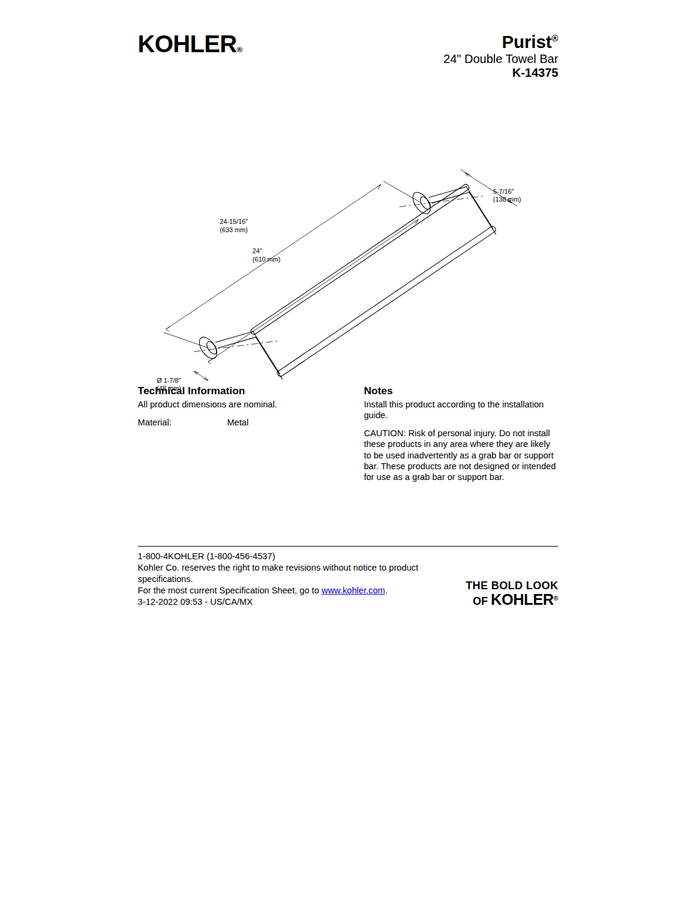KOHLER®
Purist®
24" Double Towel Bar
K-14375
24-15/16" (633 mm) 24" (610 mm) 5-7/16" (138 mm) Ø 1-7/8" (48 mm)
Technical Information
All product dimensions are nominal.
Material:
Metal
Notes
Install this product according to the installation guide.
CAUTION: Risk of personal injury. Do not install these products in any area where they are likely to be used inadvertently as a grab bar or support bar. These products are not designed or intended for use as a grab bar or support bar.
1-800-4KOHLER (1-800-456-4537)
Kohler Co. reserves the right to make revisions without notice to product specifications.
For the most current Specification Sheet, go to www.kohler.com.
3-12-2022 09:53 - US/CA/MX
THE BOLD LOOK
OF KOHLER®